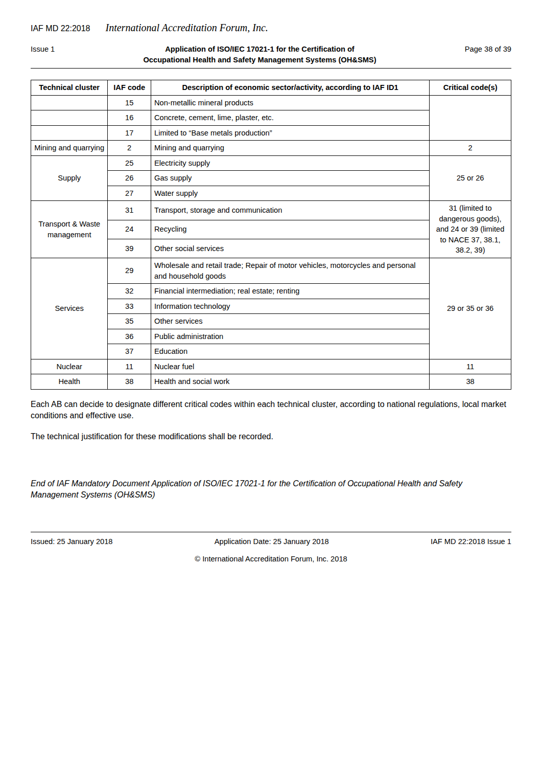IAF MD 22:2018 International Accreditation Forum, Inc.
Issue 1 Application of ISO/IEC 17021-1 for the Certification of
Occupational Health and Safety Management Systems (OH&SMS) Page 38 of 39
| Technical cluster | IAF code | Description of economic sector/activity, according to IAF ID1 | Critical code(s) |
| --- | --- | --- | --- |
| | 15 | Non-metallic mineral products | |
| | 16 | Concrete, cement, lime, plaster, etc. |
| | 17 | Limited to “Base metals production” |
| Mining and quarrying | 2 | Mining and quarrying | 2 |
| Supply | 25 | Electricity supply | 25 or 26 |
| 26 | Gas supply |
| 27 | Water supply |
| Transport & Waste management | 31 | Transport, storage and communication | 31 (limited to dangerous goods), and 24 or 39 (limited to NACE 37, 38.1, 38.2, 39) |
| 24 | Recycling |
| 39 | Other social services |
| Services | 29 | Wholesale and retail trade; Repair of motor vehicles, motorcycles and personal and household goods | 29 or 35 or 36 |
| 32 | Financial intermediation; real estate; renting |
| 33 | Information technology |
| 35 | Other services |
| 36 | Public administration |
| 37 | Education |
| Nuclear | 11 | Nuclear fuel | 11 |
| Health | 38 | Health and social work | 38 |
Each AB can decide to designate different critical codes within each technical cluster, according to national regulations, local market conditions and effective use.
The technical justification for these modifications shall be recorded.
End of IAF Mandatory Document Application of ISO/IEC 17021-1 for the Certification of Occupational Health and Safety Management Systems (OH&SMS)
Issued: 25 January 2018 Application Date: 25 January 2018 IAF MD 22:2018 Issue 1
© International Accreditation Forum, Inc. 2018